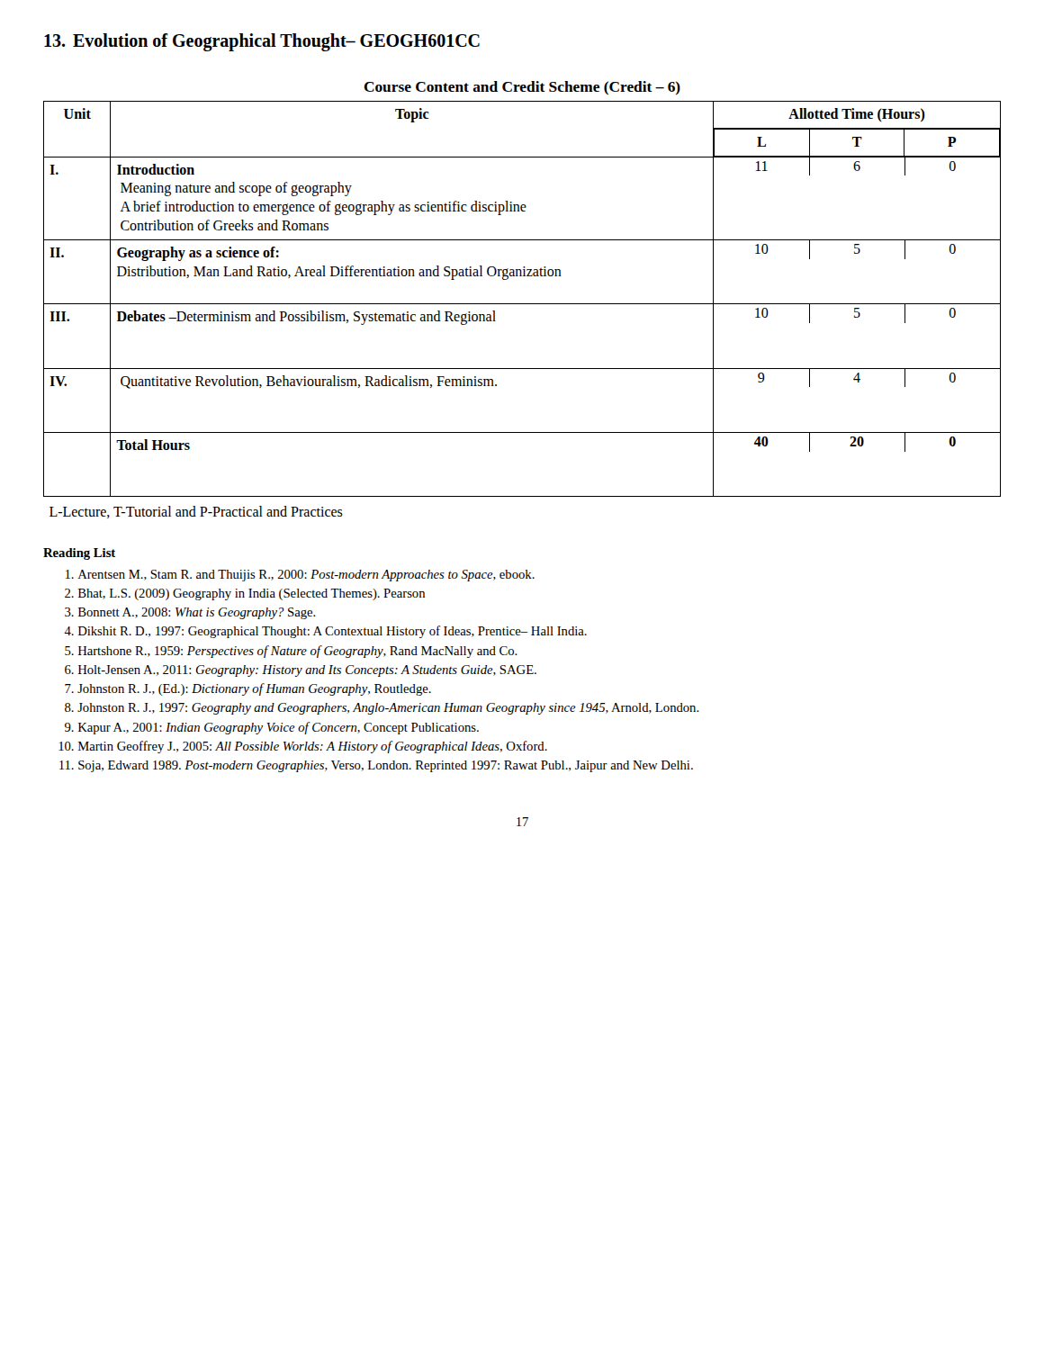13. Evolution of Geographical Thought– GEOGH601CC
Course Content and Credit Scheme (Credit – 6)
| Unit | Topic | Allotted Time (Hours) |
| --- | --- | --- |
| / L / T / P / / --- / --- / --- / |
| I. | Introduction Meaning nature and scope of geography A brief introduction to emergence of geography as scientific discipline Contribution of Greeks and Romans | 11 6 0 |
| II. | Geography as a science of: Distribution, Man Land Ratio, Areal Differentiation and Spatial Organization | 10 5 0 |
| III. | Debates –Determinism and Possibilism, Systematic and Regional | 10 5 0 |
| IV. | Quantitative Revolution, Behaviouralism, Radicalism, Feminism. | 9 4 0 |
| | Total Hours | 40 20 0 |
L-Lecture, T-Tutorial and P-Practical and Practices
Reading List
Arentsen M., Stam R. and Thuijis R., 2000: Post-modern Approaches to Space, ebook.
Bhat, L.S. (2009) Geography in India (Selected Themes). Pearson
Bonnett A., 2008: What is Geography? Sage.
Dikshit R. D., 1997: Geographical Thought: A Contextual History of Ideas, Prentice– Hall India.
Hartshone R., 1959: Perspectives of Nature of Geography, Rand MacNally and Co.
Holt-Jensen A., 2011: Geography: History and Its Concepts: A Students Guide, SAGE.
Johnston R. J., (Ed.): Dictionary of Human Geography, Routledge.
Johnston R. J., 1997: Geography and Geographers, Anglo-American Human Geography since 1945, Arnold, London.
Kapur A., 2001: Indian Geography Voice of Concern, Concept Publications.
Martin Geoffrey J., 2005: All Possible Worlds: A History of Geographical Ideas, Oxford.
Soja, Edward 1989. Post-modern Geographies, Verso, London. Reprinted 1997: Rawat Publ., Jaipur and New Delhi.
17